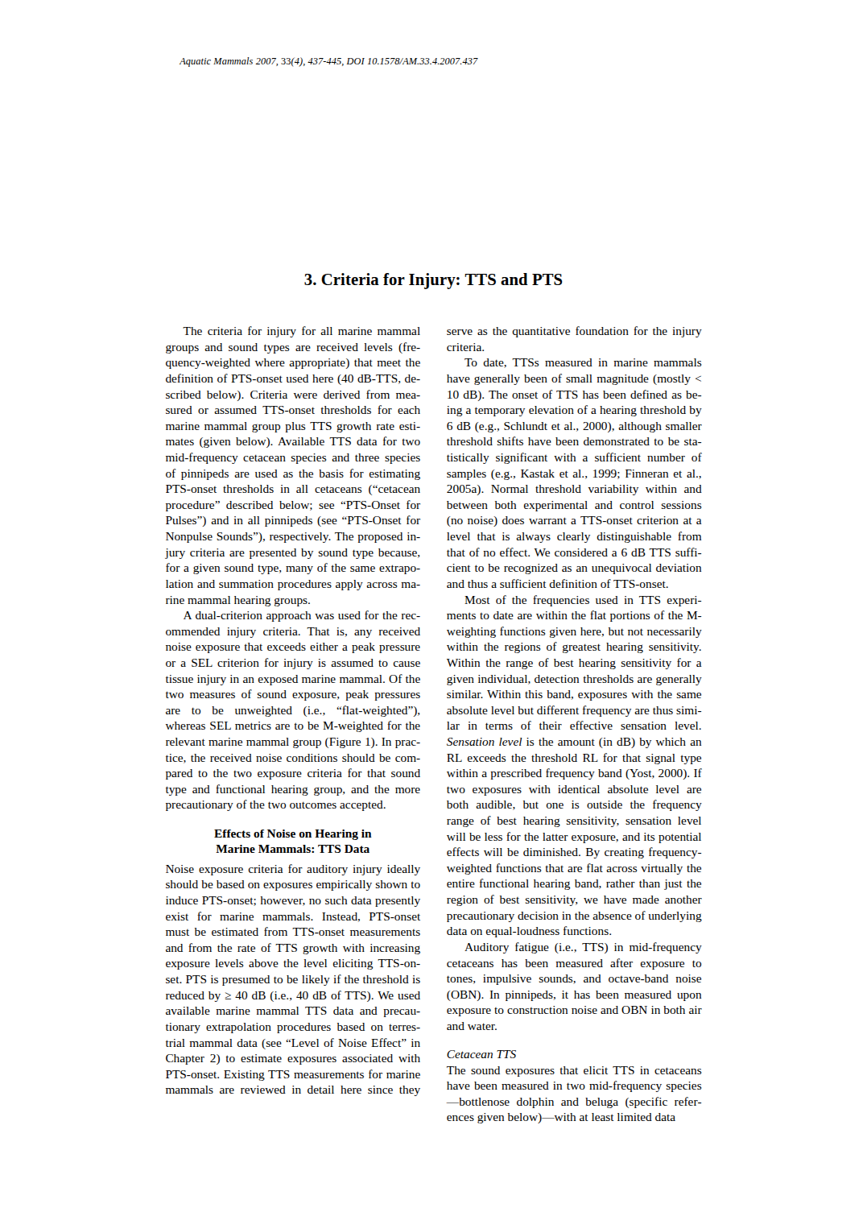Aquatic Mammals 2007, 33(4), 437-445, DOI 10.1578/AM.33.4.2007.437
3. Criteria for Injury: TTS and PTS
The criteria for injury for all marine mammal groups and sound types are received levels (frequency-weighted where appropriate) that meet the definition of PTS-onset used here (40 dB-TTS, described below). Criteria were derived from measured or assumed TTS-onset thresholds for each marine mammal group plus TTS growth rate estimates (given below). Available TTS data for two mid-frequency cetacean species and three species of pinnipeds are used as the basis for estimating PTS-onset thresholds in all cetaceans (“cetacean procedure” described below; see “PTS-Onset for Pulses”) and in all pinnipeds (see “PTS-Onset for Nonpulse Sounds”), respectively. The proposed injury criteria are presented by sound type because, for a given sound type, many of the same extrapolation and summation procedures apply across marine mammal hearing groups.
A dual-criterion approach was used for the recommended injury criteria. That is, any received noise exposure that exceeds either a peak pressure or a SEL criterion for injury is assumed to cause tissue injury in an exposed marine mammal. Of the two measures of sound exposure, peak pressures are to be unweighted (i.e., “flat-weighted”), whereas SEL metrics are to be M-weighted for the relevant marine mammal group (Figure 1). In practice, the received noise conditions should be compared to the two exposure criteria for that sound type and functional hearing group, and the more precautionary of the two outcomes accepted.
Effects of Noise on Hearing in
Marine Mammals: TTS Data
Noise exposure criteria for auditory injury ideally should be based on exposures empirically shown to induce PTS-onset; however, no such data presently exist for marine mammals. Instead, PTS-onset must be estimated from TTS-onset measurements and from the rate of TTS growth with increasing exposure levels above the level eliciting TTS-onset. PTS is presumed to be likely if the threshold is reduced by ≥ 40 dB (i.e., 40 dB of TTS). We used available marine mammal TTS data and precautionary extrapolation procedures based on terrestrial mammal data (see “Level of Noise Effect” in Chapter 2) to estimate exposures associated with PTS-onset. Existing TTS measurements for marine mammals are reviewed in detail here since they serve as the quantitative foundation for the injury criteria.
To date, TTSs measured in marine mammals have generally been of small magnitude (mostly < 10 dB). The onset of TTS has been defined as being a temporary elevation of a hearing threshold by 6 dB (e.g., Schlundt et al., 2000), although smaller threshold shifts have been demonstrated to be statistically significant with a sufficient number of samples (e.g., Kastak et al., 1999; Finneran et al., 2005a). Normal threshold variability within and between both experimental and control sessions (no noise) does warrant a TTS-onset criterion at a level that is always clearly distinguishable from that of no effect. We considered a 6 dB TTS sufficient to be recognized as an unequivocal deviation and thus a sufficient definition of TTS-onset.
Most of the frequencies used in TTS experiments to date are within the flat portions of the M-weighting functions given here, but not necessarily within the regions of greatest hearing sensitivity. Within the range of best hearing sensitivity for a given individual, detection thresholds are generally similar. Within this band, exposures with the same absolute level but different frequency are thus similar in terms of their effective sensation level. Sensation level is the amount (in dB) by which an RL exceeds the threshold RL for that signal type within a prescribed frequency band (Yost, 2000). If two exposures with identical absolute level are both audible, but one is outside the frequency range of best hearing sensitivity, sensation level will be less for the latter exposure, and its potential effects will be diminished. By creating frequency-weighted functions that are flat across virtually the entire functional hearing band, rather than just the region of best sensitivity, we have made another precautionary decision in the absence of underlying data on equal-loudness functions.
Auditory fatigue (i.e., TTS) in mid-frequency cetaceans has been measured after exposure to tones, impulsive sounds, and octave-band noise (OBN). In pinnipeds, it has been measured upon exposure to construction noise and OBN in both air and water.
Cetacean TTS
The sound exposures that elicit TTS in cetaceans have been measured in two mid-frequency species—bottlenose dolphin and beluga (specific references given below)—with at least limited data